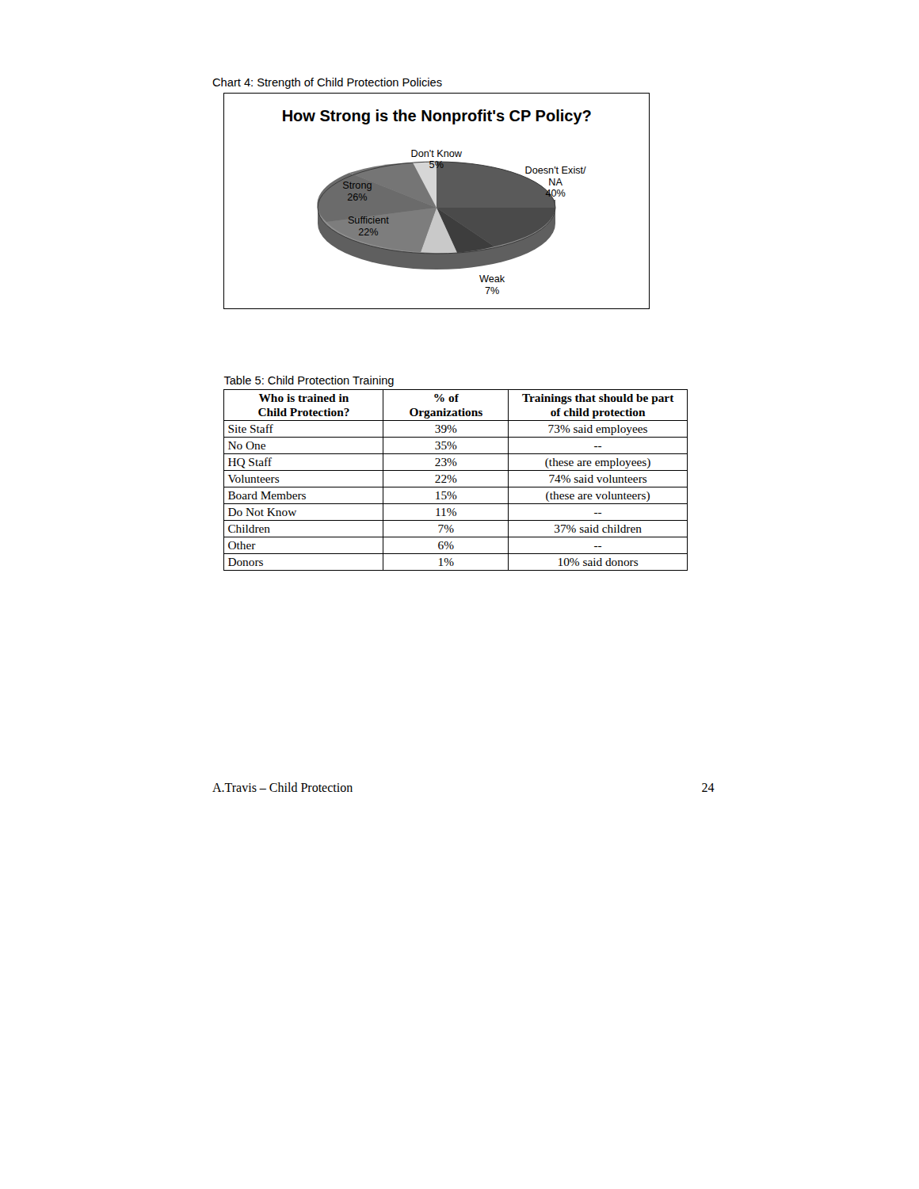Chart 4: Strength of Child Protection Policies
How Strong is the Nonprofit's CP Policy?
Don't Know
5%
Strong
26%
Sufficient
22%
Weak
7%
Doesn't Exist/
NA
40%
Table 5: Child Protection Training
| Who is trained in Child Protection? | % of Organizations | Trainings that should be part of child protection |
| --- | --- | --- |
| Site Staff | 39% | 73% said employees |
| No One | 35% | -- |
| HQ Staff | 23% | (these are employees) |
| Volunteers | 22% | 74% said volunteers |
| Board Members | 15% | (these are volunteers) |
| Do Not Know | 11% | -- |
| Children | 7% | 37% said children |
| Other | 6% | -- |
| Donors | 1% | 10% said donors |
A.Travis – Child Protection 24